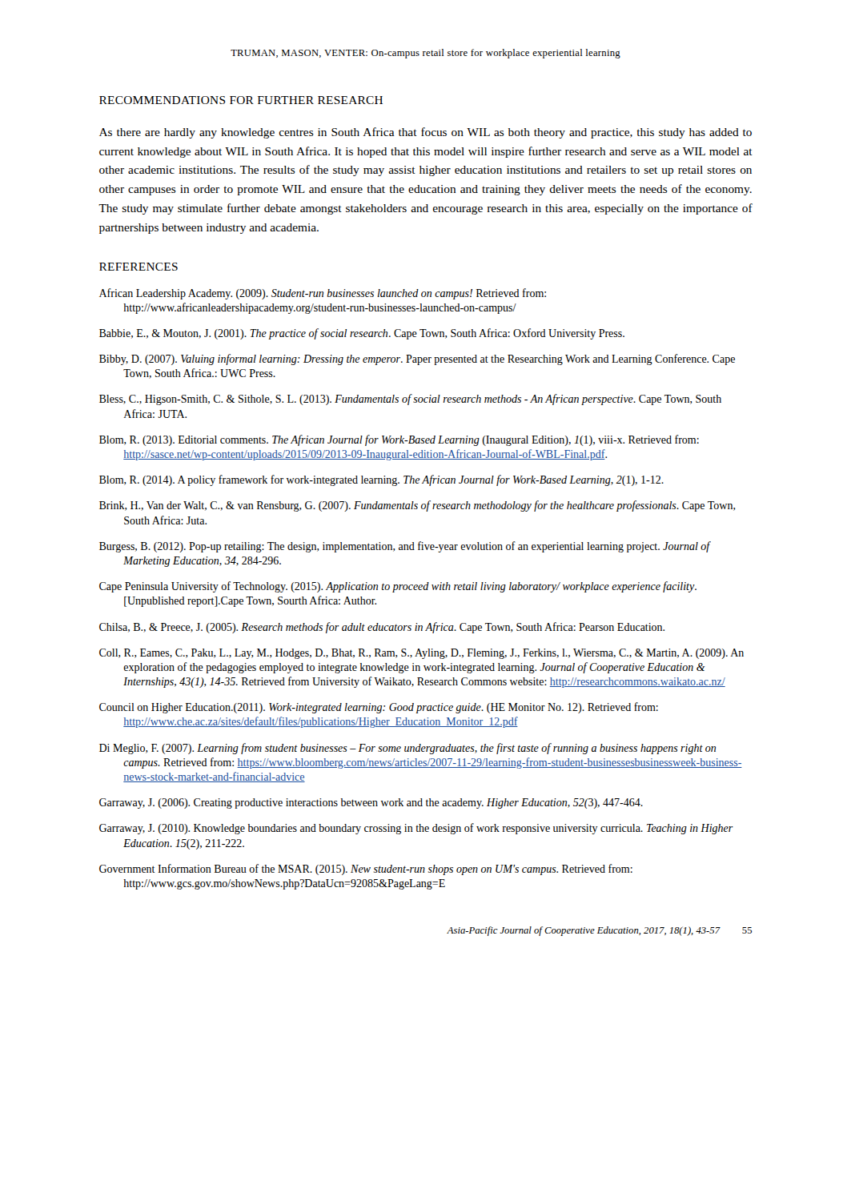TRUMAN, MASON, VENTER: On-campus retail store for workplace experiential learning
RECOMMENDATIONS FOR FURTHER RESEARCH
As there are hardly any knowledge centres in South Africa that focus on WIL as both theory and practice, this study has added to current knowledge about WIL in South Africa. It is hoped that this model will inspire further research and serve as a WIL model at other academic institutions. The results of the study may assist higher education institutions and retailers to set up retail stores on other campuses in order to promote WIL and ensure that the education and training they deliver meets the needs of the economy. The study may stimulate further debate amongst stakeholders and encourage research in this area, especially on the importance of partnerships between industry and academia.
REFERENCES
African Leadership Academy. (2009). Student-run businesses launched on campus! Retrieved from: http://www.africanleadershipacademy.org/student-run-businesses-launched-on-campus/
Babbie, E., & Mouton, J. (2001). The practice of social research. Cape Town, South Africa: Oxford University Press.
Bibby, D. (2007). Valuing informal learning: Dressing the emperor. Paper presented at the Researching Work and Learning Conference. Cape Town, South Africa.: UWC Press.
Bless, C., Higson-Smith, C. & Sithole, S. L. (2013). Fundamentals of social research methods - An African perspective. Cape Town, South Africa: JUTA.
Blom, R. (2013). Editorial comments. The African Journal for Work-Based Learning (Inaugural Edition), 1(1), viii-x. Retrieved from: http://sasce.net/wp-content/uploads/2015/09/2013-09-Inaugural-edition-African-Journal-of-WBL-Final.pdf.
Blom, R. (2014). A policy framework for work-integrated learning. The African Journal for Work-Based Learning, 2(1), 1-12.
Brink, H., Van der Walt, C., & van Rensburg, G. (2007). Fundamentals of research methodology for the healthcare professionals. Cape Town, South Africa: Juta.
Burgess, B. (2012). Pop-up retailing: The design, implementation, and five-year evolution of an experiential learning project. Journal of Marketing Education, 34, 284-296.
Cape Peninsula University of Technology. (2015). Application to proceed with retail living laboratory/ workplace experience facility. [Unpublished report].Cape Town, Sourth Africa: Author.
Chilsa, B., & Preece, J. (2005). Research methods for adult educators in Africa. Cape Town, South Africa: Pearson Education.
Coll, R., Eames, C., Paku, L., Lay, M., Hodges, D., Bhat, R., Ram, S., Ayling, D., Fleming, J., Ferkins, l., Wiersma, C., & Martin, A. (2009). An exploration of the pedagogies employed to integrate knowledge in work-integrated learning. Journal of Cooperative Education & Internships, 43(1), 14-35. Retrieved from University of Waikato, Research Commons website: http://researchcommons.waikato.ac.nz/
Council on Higher Education.(2011). Work-integrated learning: Good practice guide. (HE Monitor No. 12). Retrieved from: http://www.che.ac.za/sites/default/files/publications/Higher_Education_Monitor_12.pdf
Di Meglio, F. (2007). Learning from student businesses – For some undergraduates, the first taste of running a business happens right on campus. Retrieved from: https://www.bloomberg.com/news/articles/2007-11-29/learning-from-student-businessesbusinessweek-business-news-stock-market-and-financial-advice
Garraway, J. (2006). Creating productive interactions between work and the academy. Higher Education, 52(3), 447-464.
Garraway, J. (2010). Knowledge boundaries and boundary crossing in the design of work responsive university curricula. Teaching in Higher Education. 15(2), 211-222.
Government Information Bureau of the MSAR. (2015). New student-run shops open on UM's campus. Retrieved from: http://www.gcs.gov.mo/showNews.php?DataUcn=92085&PageLang=E
Asia-Pacific Journal of Cooperative Education, 2017, 18(1), 43-5755